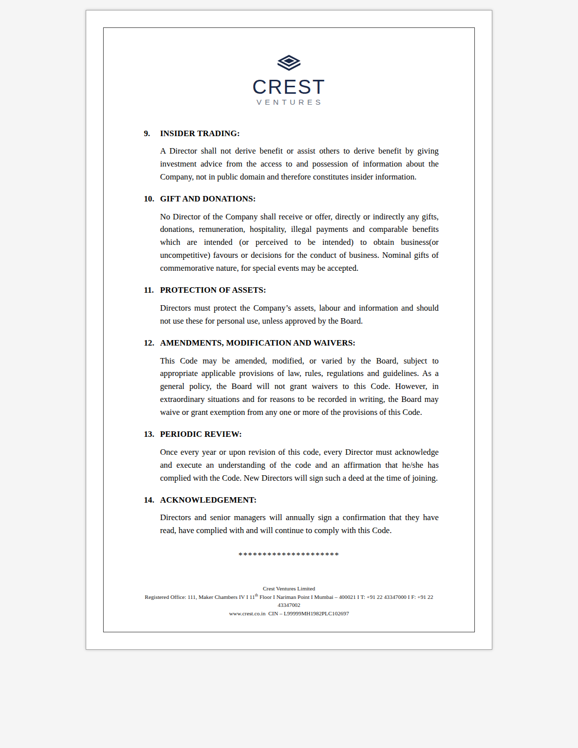CREST
VENTURES
INSIDER TRADING:
A Director shall not derive benefit or assist others to derive benefit by giving investment advice from the access to and possession of information about the Company, not in public domain and therefore constitutes insider information.
GIFT AND DONATIONS:
No Director of the Company shall receive or offer, directly or indirectly any gifts, donations, remuneration, hospitality, illegal payments and comparable benefits which are intended (or perceived to be intended) to obtain business(or uncompetitive) favours or decisions for the conduct of business. Nominal gifts of commemorative nature, for special events may be accepted.
PROTECTION OF ASSETS:
Directors must protect the Company’s assets, labour and information and should not use these for personal use, unless approved by the Board.
AMENDMENTS, MODIFICATION AND WAIVERS:
This Code may be amended, modified, or varied by the Board, subject to appropriate applicable provisions of law, rules, regulations and guidelines. As a general policy, the Board will not grant waivers to this Code. However, in extraordinary situations and for reasons to be recorded in writing, the Board may waive or grant exemption from any one or more of the provisions of this Code.
PERIODIC REVIEW:
Once every year or upon revision of this code, every Director must acknowledge and execute an understanding of the code and an affirmation that he/she has complied with the Code. New Directors will sign such a deed at the time of joining.
ACKNOWLEDGEMENT:
Directors and senior managers will annually sign a confirmation that they have read, have complied with and will continue to comply with this Code.
*********************
Crest Ventures Limited
Registered Office: 111, Maker Chambers IV I 11th Floor I Nariman Point I Mumbai – 400021 I T: +91 22 43347000 I F: +91 22 43347002
www.crest.co.in CIN – L99999MH1982PLC102697